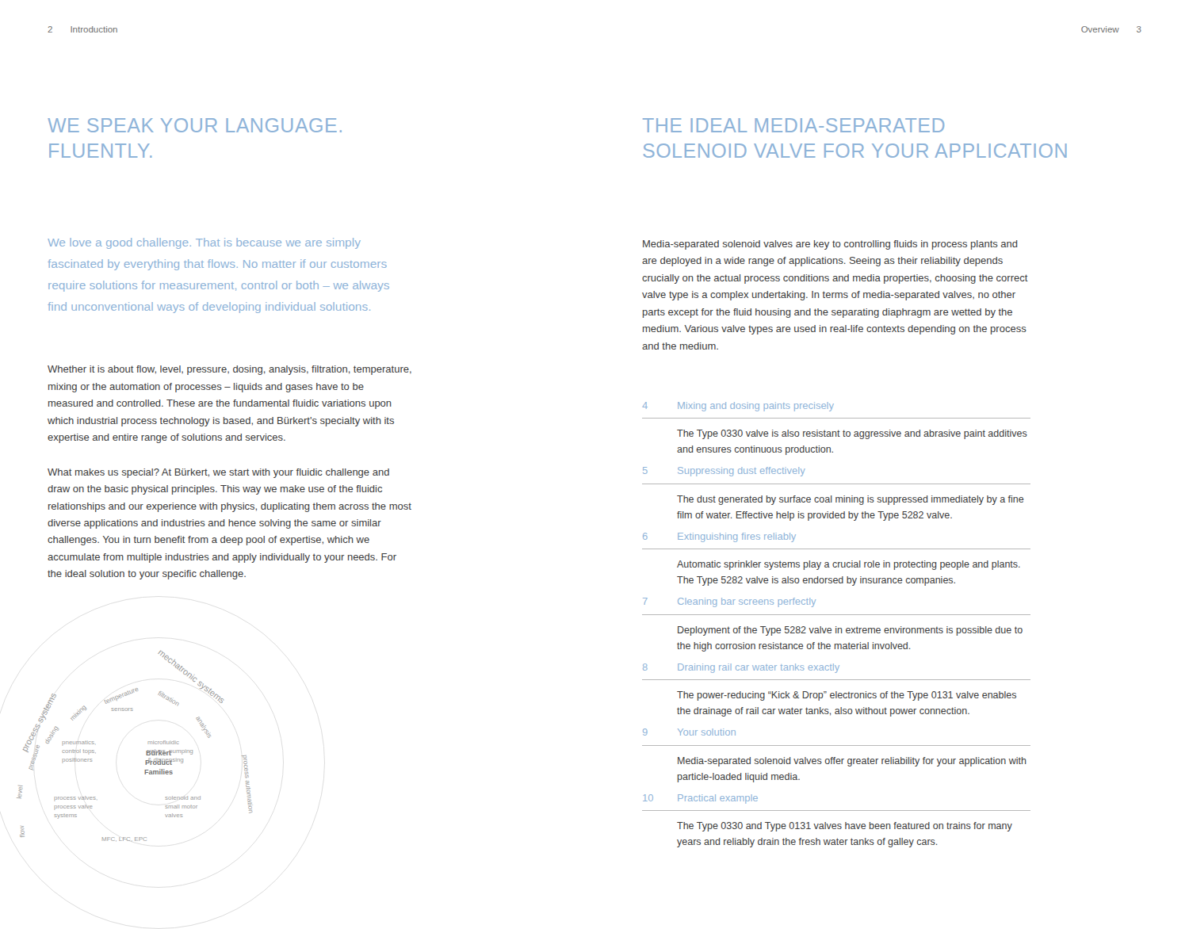2 Introduction
WE SPEAK YOUR LANGUAGE.
FLUENTLY.
We love a good challenge. That is because we are simply fascinated by everything that flows. No matter if our customers require solutions for measurement, control or both – we always find unconventional ways of developing individual solutions.
Whether it is about flow, level, pressure, dosing, analysis, filtration, temperature, mixing or the automation of processes – liquids and gases have to be measured and controlled. These are the fundamental fluidic variations upon which industrial process technology is based, and Bürkert's specialty with its expertise and entire range of solutions and services.
What makes us special? At Bürkert, we start with your fluidic challenge and draw on the basic physical principles. This way we make use of the fluidic relationships and our experience with physics, duplicating them across the most diverse applications and industries and hence solving the same or similar challenges. You in turn benefit from a deep pool of expertise, which we accumulate from multiple industries and apply individually to your needs. For the ideal solution to your specific challenge.
Bürkert
Product
Families
process systems mechatronic systems pressure dosing mixing temperature filtration analysis process automation level flow sensors pneumatics,
control tops,
positioners microfluidic
valves, pumping
& dispensing process valves,
process valve
systems solenoid and
small motor
valves MFC, LFC, EPC
Overview 3
THE IDEAL MEDIA-SEPARATED
SOLENOID VALVE FOR YOUR APPLICATION
Media-separated solenoid valves are key to controlling fluids in process plants and are deployed in a wide range of applications. Seeing as their reliability depends crucially on the actual process conditions and media properties, choosing the correct valve type is a complex undertaking. In terms of media-separated valves, no other parts except for the fluid housing and the separating diaphragm are wetted by the medium. Various valve types are used in real-life contexts depending on the process and the medium.
4 Mixing and dosing paints precisely
The Type 0330 valve is also resistant to aggressive and abrasive paint additives and ensures continuous production.
5 Suppressing dust effectively
The dust generated by surface coal mining is suppressed immediately by a fine film of water. Effective help is provided by the Type 5282 valve.
6 Extinguishing fires reliably
Automatic sprinkler systems play a crucial role in protecting people and plants. The Type 5282 valve is also endorsed by insurance companies.
7 Cleaning bar screens perfectly
Deployment of the Type 5282 valve in extreme environments is possible due to the high corrosion resistance of the material involved.
8 Draining rail car water tanks exactly
The power-reducing “Kick & Drop” electronics of the Type 0131 valve enables the drainage of rail car water tanks, also without power connection.
9 Your solution
Media-separated solenoid valves offer greater reliability for your application with particle-loaded liquid media.
10 Practical example
The Type 0330 and Type 0131 valves have been featured on trains for many years and reliably drain the fresh water tanks of galley cars.